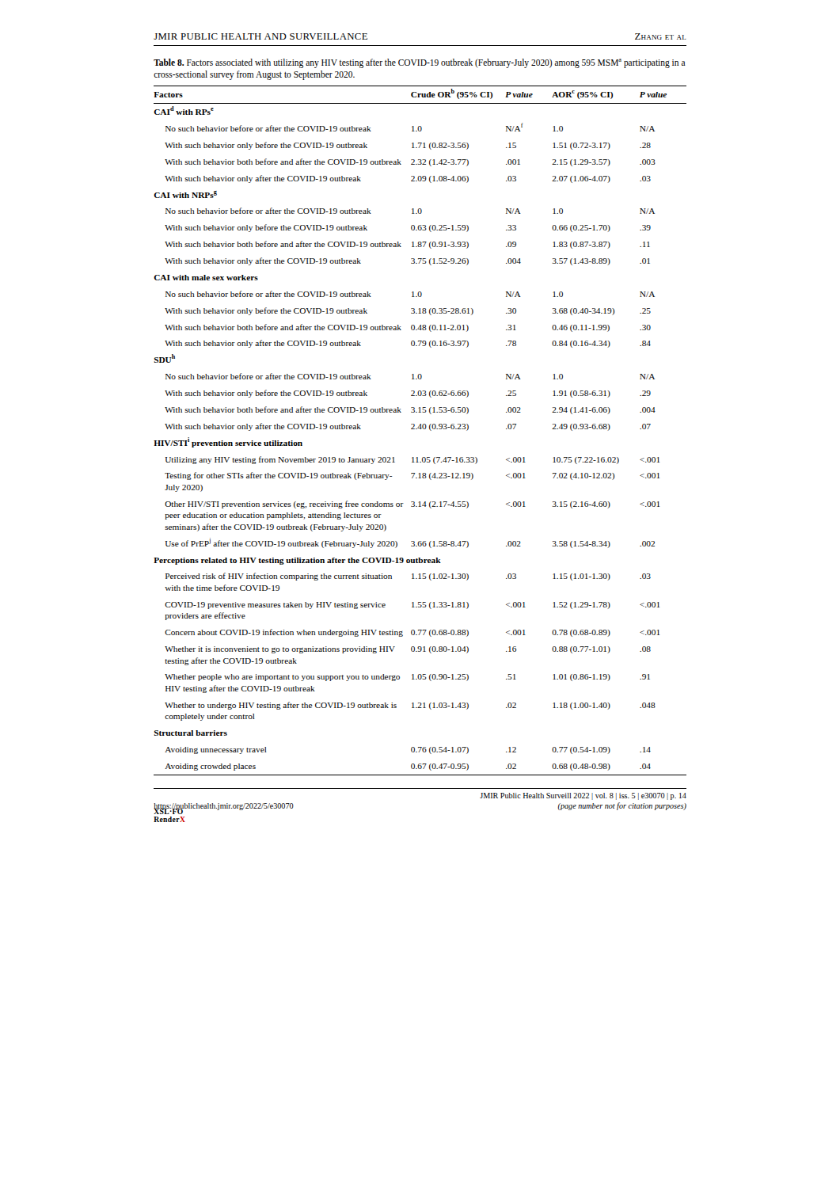JMIR Public Health and Surveillance
Zhang et al
Table 8. Factors associated with utilizing any HIV testing after the COVID-19 outbreak (February-July 2020) among 595 MSMa participating in a cross-sectional survey from August to September 2020.
| Factors | Crude OR b (95% CI) | P value | AOR c (95% CI) | P value |
| --- | --- | --- | --- | --- |
| CAI d with RPs e |
| No such behavior before or after the COVID-19 outbreak | 1.0 | N/A f | 1.0 | N/A |
| With such behavior only before the COVID-19 outbreak | 1.71 (0.82-3.56) | .15 | 1.51 (0.72-3.17) | .28 |
| With such behavior both before and after the COVID-19 outbreak | 2.32 (1.42-3.77) | .001 | 2.15 (1.29-3.57) | .003 |
| With such behavior only after the COVID-19 outbreak | 2.09 (1.08-4.06) | .03 | 2.07 (1.06-4.07) | .03 |
| CAI with NRPs g |
| No such behavior before or after the COVID-19 outbreak | 1.0 | N/A | 1.0 | N/A |
| With such behavior only before the COVID-19 outbreak | 0.63 (0.25-1.59) | .33 | 0.66 (0.25-1.70) | .39 |
| With such behavior both before and after the COVID-19 outbreak | 1.87 (0.91-3.93) | .09 | 1.83 (0.87-3.87) | .11 |
| With such behavior only after the COVID-19 outbreak | 3.75 (1.52-9.26) | .004 | 3.57 (1.43-8.89) | .01 |
| CAI with male sex workers |
| No such behavior before or after the COVID-19 outbreak | 1.0 | N/A | 1.0 | N/A |
| With such behavior only before the COVID-19 outbreak | 3.18 (0.35-28.61) | .30 | 3.68 (0.40-34.19) | .25 |
| With such behavior both before and after the COVID-19 outbreak | 0.48 (0.11-2.01) | .31 | 0.46 (0.11-1.99) | .30 |
| With such behavior only after the COVID-19 outbreak | 0.79 (0.16-3.97) | .78 | 0.84 (0.16-4.34) | .84 |
| SDU h |
| No such behavior before or after the COVID-19 outbreak | 1.0 | N/A | 1.0 | N/A |
| With such behavior only before the COVID-19 outbreak | 2.03 (0.62-6.66) | .25 | 1.91 (0.58-6.31) | .29 |
| With such behavior both before and after the COVID-19 outbreak | 3.15 (1.53-6.50) | .002 | 2.94 (1.41-6.06) | .004 |
| With such behavior only after the COVID-19 outbreak | 2.40 (0.93-6.23) | .07 | 2.49 (0.93-6.68) | .07 |
| HIV/STI i prevention service utilization |
| Utilizing any HIV testing from November 2019 to January 2021 | 11.05 (7.47-16.33) | <.001 | 10.75 (7.22-16.02) | <.001 |
| Testing for other STIs after the COVID-19 outbreak (February-July 2020) | 7.18 (4.23-12.19) | <.001 | 7.02 (4.10-12.02) | <.001 |
| Other HIV/STI prevention services (eg, receiving free condoms or peer education or education pamphlets, attending lectures or seminars) after the COVID-19 outbreak (February-July 2020) | 3.14 (2.17-4.55) | <.001 | 3.15 (2.16-4.60) | <.001 |
| Use of PrEP j after the COVID-19 outbreak (February-July 2020) | 3.66 (1.58-8.47) | .002 | 3.58 (1.54-8.34) | .002 |
| Perceptions related to HIV testing utilization after the COVID-19 outbreak |
| Perceived risk of HIV infection comparing the current situation with the time before COVID-19 | 1.15 (1.02-1.30) | .03 | 1.15 (1.01-1.30) | .03 |
| COVID-19 preventive measures taken by HIV testing service providers are effective | 1.55 (1.33-1.81) | <.001 | 1.52 (1.29-1.78) | <.001 |
| Concern about COVID-19 infection when undergoing HIV testing | 0.77 (0.68-0.88) | <.001 | 0.78 (0.68-0.89) | <.001 |
| Whether it is inconvenient to go to organizations providing HIV testing after the COVID-19 outbreak | 0.91 (0.80-1.04) | .16 | 0.88 (0.77-1.01) | .08 |
| Whether people who are important to you support you to undergo HIV testing after the COVID-19 outbreak | 1.05 (0.90-1.25) | .51 | 1.01 (0.86-1.19) | .91 |
| Whether to undergo HIV testing after the COVID-19 outbreak is completely under control | 1.21 (1.03-1.43) | .02 | 1.18 (1.00-1.40) | .048 |
| Structural barriers |
| Avoiding unnecessary travel | 0.76 (0.54-1.07) | .12 | 0.77 (0.54-1.09) | .14 |
| Avoiding crowded places | 0.67 (0.47-0.95) | .02 | 0.68 (0.48-0.98) | .04 |
https://publichealth.jmir.org/2022/5/e30070
JMIR Public Health Surveill 2022 | vol. 8 | iss. 5 | e30070 | p. 14
(page number not for citation purposes)
XSL·FO
RenderX